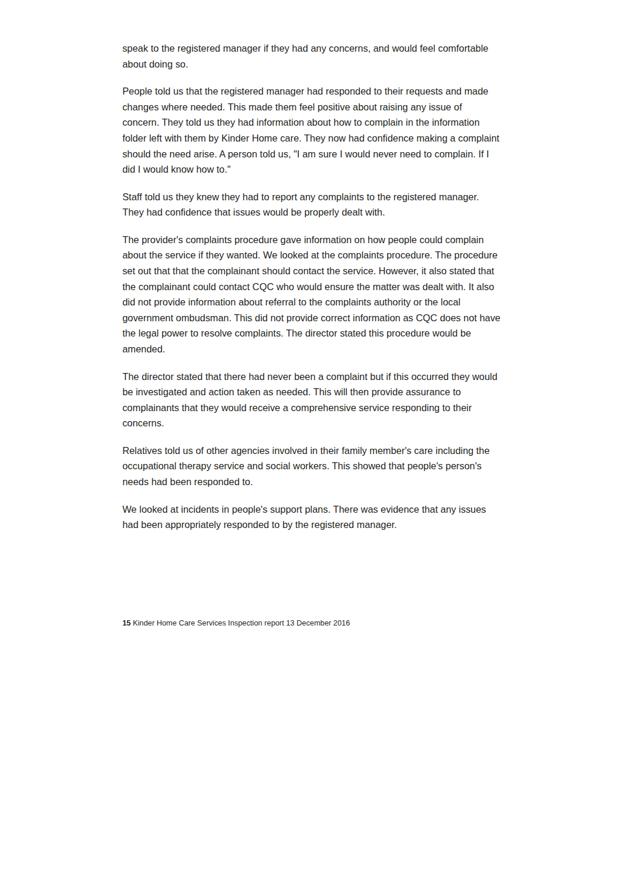speak to the registered manager if they had any concerns, and would feel comfortable about doing so.
People told us that the registered manager had responded to their requests and made changes where needed. This made them feel positive about raising any issue of concern. They told us they had information about how to complain in the information folder left with them by Kinder Home care. They now had confidence making a complaint should the need arise. A person told us, "I am sure I would never need to complain. If I did I would know how to."
Staff told us they knew they had to report any complaints to the registered manager. They had confidence that issues would be properly dealt with.
The provider's complaints procedure gave information on how people could complain about the service if they wanted. We looked at the complaints procedure. The procedure set out that that the complainant should contact the service. However, it also stated that the complainant could contact CQC who would ensure the matter was dealt with. It also did not provide information about referral to the complaints authority or the local government ombudsman. This did not provide correct information as CQC does not have the legal power to resolve complaints. The director stated this procedure would be amended.
The director stated that there had never been a complaint but if this occurred they would be investigated and action taken as needed. This will then provide assurance to complainants that they would receive a comprehensive service responding to their concerns.
Relatives told us of other agencies involved in their family member's care including the occupational therapy service and social workers. This showed that people's person's needs had been responded to.
We looked at incidents in people's support plans. There was evidence that any issues had been appropriately responded to by the registered manager.
15 Kinder Home Care Services Inspection report 13 December 2016